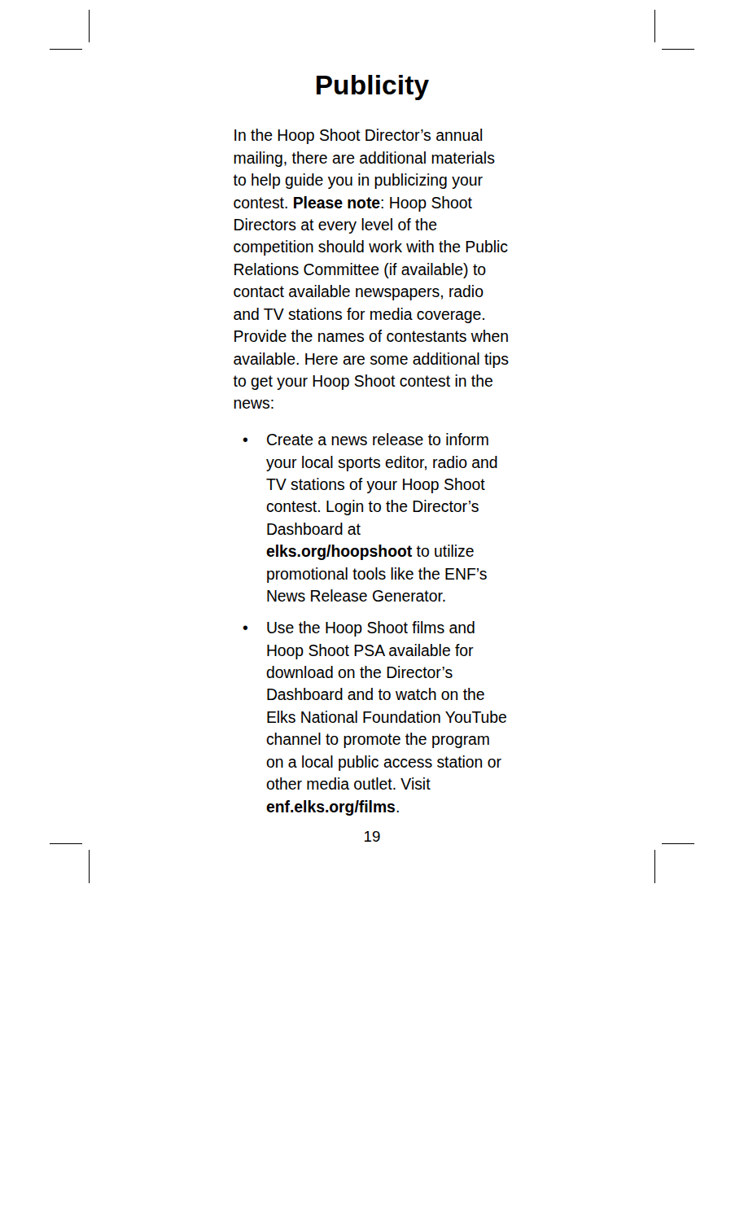Publicity
In the Hoop Shoot Director’s annual mailing, there are additional materials to help guide you in publicizing your contest. Please note: Hoop Shoot Directors at every level of the competition should work with the Public Relations Committee (if available) to contact available newspapers, radio and TV stations for media coverage. Provide the names of contestants when available. Here are some additional tips to get your Hoop Shoot contest in the news:
Create a news release to inform your local sports editor, radio and TV stations of your Hoop Shoot contest. Login to the Director’s Dashboard at elks.org/hoopshoot to utilize promotional tools like the ENF’s News Release Generator.
Use the Hoop Shoot films and Hoop Shoot PSA available for download on the Director’s Dashboard and to watch on the Elks National Foundation YouTube channel to promote the program on a local public access station or other media outlet. Visit enf.elks.org/films.
19